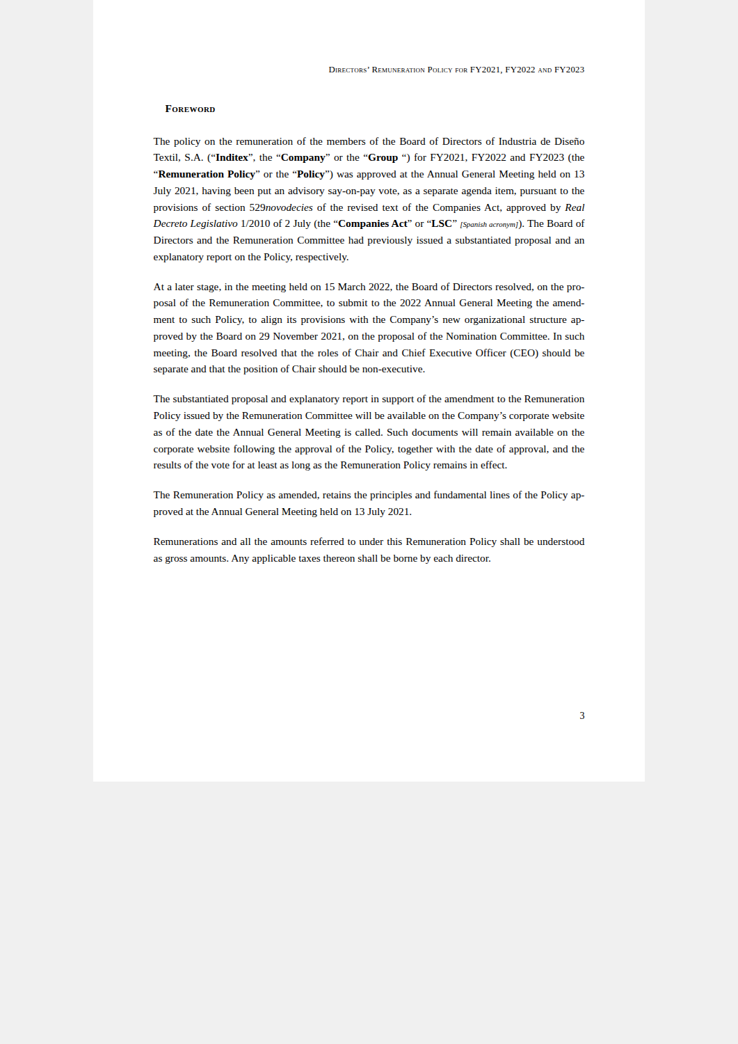Directors’ Remuneration Policy for FY2021, FY2022 and FY2023
Foreword
The policy on the remuneration of the members of the Board of Directors of Industria de Diseño Textil, S.A. (“Inditex”, the “Company” or the “Group “) for FY2021, FY2022 and FY2023 (the “Remuneration Policy” or the “Policy”) was approved at the Annual General Meeting held on 13 July 2021, having been put an advisory say-on-pay vote, as a separate agenda item, pursuant to the provisions of section 529novodecies of the revised text of the Companies Act, approved by Real Decreto Legislativo 1/2010 of 2 July (the “Companies Act” or “LSC” [Spanish acronym]). The Board of Directors and the Remuneration Committee had previously issued a substantiated proposal and an explanatory report on the Policy, respectively.
At a later stage, in the meeting held on 15 March 2022, the Board of Directors resolved, on the proposal of the Remuneration Committee, to submit to the 2022 Annual General Meeting the amendment to such Policy, to align its provisions with the Company’s new organizational structure approved by the Board on 29 November 2021, on the proposal of the Nomination Committee. In such meeting, the Board resolved that the roles of Chair and Chief Executive Officer (CEO) should be separate and that the position of Chair should be non-executive.
The substantiated proposal and explanatory report in support of the amendment to the Remuneration Policy issued by the Remuneration Committee will be available on the Company’s corporate website as of the date the Annual General Meeting is called. Such documents will remain available on the corporate website following the approval of the Policy, together with the date of approval, and the results of the vote for at least as long as the Remuneration Policy remains in effect.
The Remuneration Policy as amended, retains the principles and fundamental lines of the Policy approved at the Annual General Meeting held on 13 July 2021.
Remunerations and all the amounts referred to under this Remuneration Policy shall be understood as gross amounts. Any applicable taxes thereon shall be borne by each director.
3